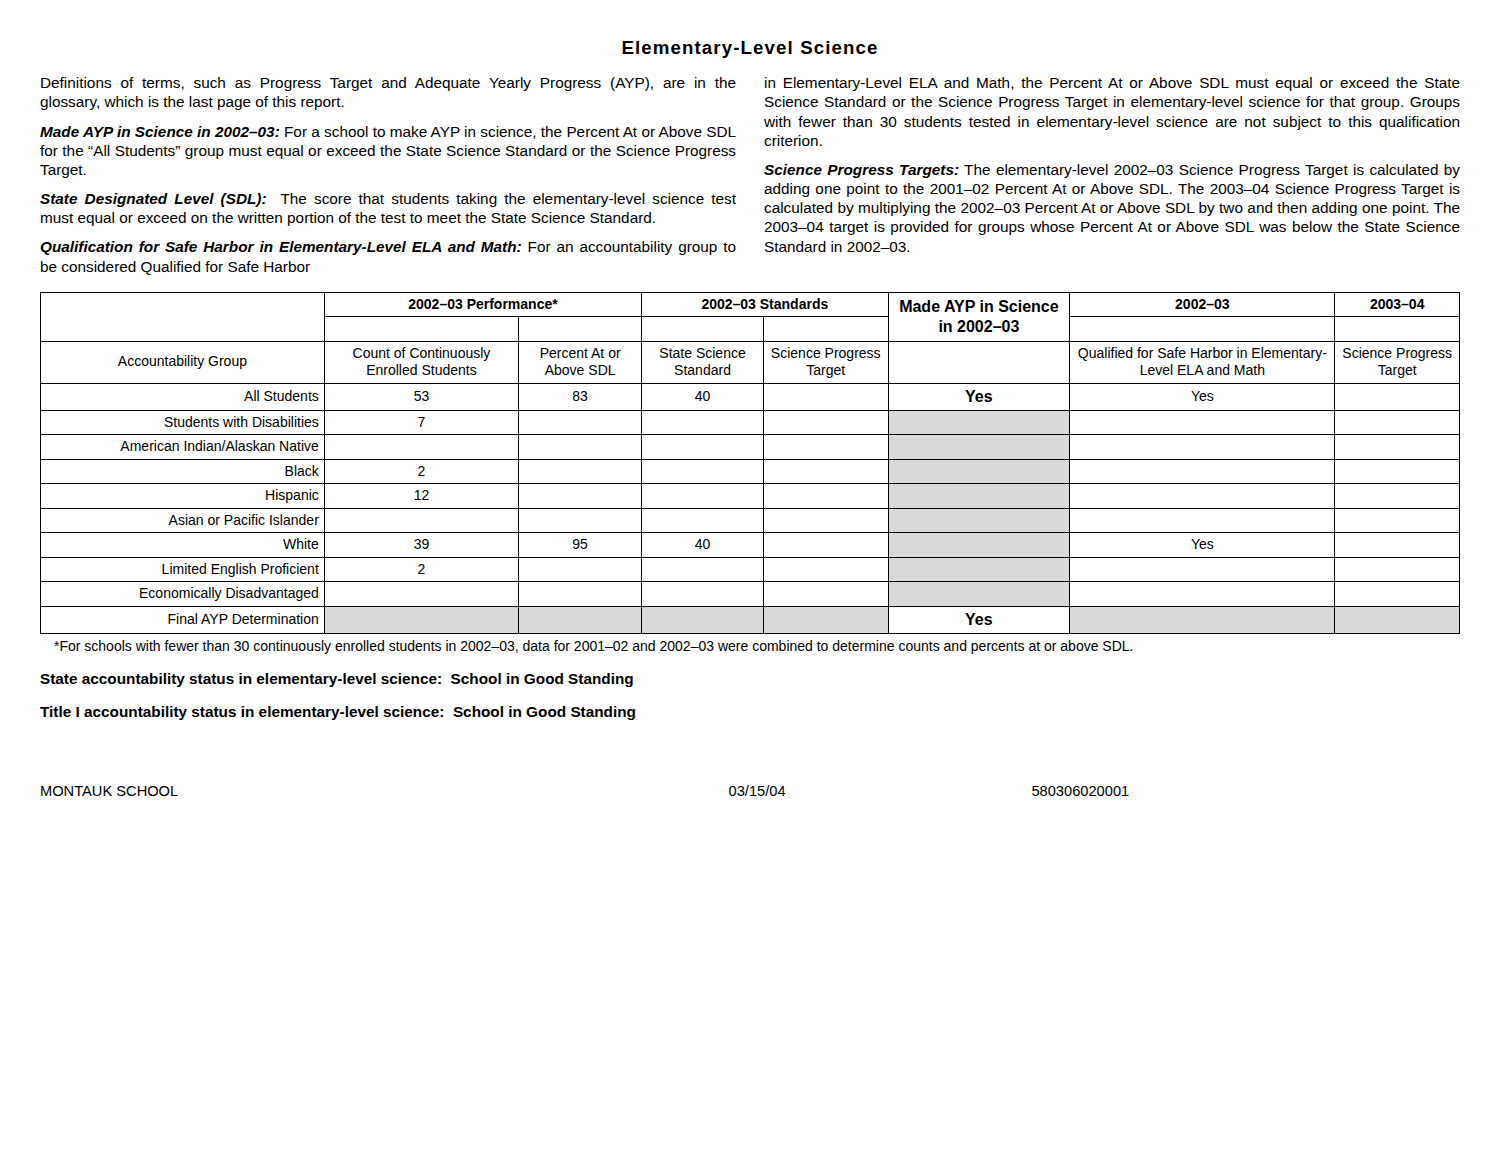Elementary-Level Science
Definitions of terms, such as Progress Target and Adequate Yearly Progress (AYP), are in the glossary, which is the last page of this report.
Made AYP in Science in 2002–03: For a school to make AYP in science, the Percent At or Above SDL for the “All Students” group must equal or exceed the State Science Standard or the Science Progress Target.
State Designated Level (SDL): The score that students taking the elementary-level science test must equal or exceed on the written portion of the test to meet the State Science Standard.
Qualification for Safe Harbor in Elementary-Level ELA and Math: For an accountability group to be considered Qualified for Safe Harbor
in Elementary-Level ELA and Math, the Percent At or Above SDL must equal or exceed the State Science Standard or the Science Progress Target in elementary-level science for that group. Groups with fewer than 30 students tested in elementary-level science are not subject to this qualification criterion.
Science Progress Targets: The elementary-level 2002–03 Science Progress Target is calculated by adding one point to the 2001–02 Percent At or Above SDL. The 2003–04 Science Progress Target is calculated by multiplying the 2002–03 Percent At or Above SDL by two and then adding one point. The 2003–04 target is provided for groups whose Percent At or Above SDL was below the State Science Standard in 2002–03.
| | 2002–03 Performance* | 2002–03 Standards | Made AYP in Science in 2002–03 | 2002–03 | 2003–04 |
| --- | --- | --- | --- | --- | --- |
| Accountability Group | Count of Continuously Enrolled Students | Percent At or Above SDL | State Science Standard | Science Progress Target | | Qualified for Safe Harbor in Elementary-Level ELA and Math | Science Progress Target |
| All Students | 53 | 83 | 40 | | Yes | Yes | |
| Students with Disabilities | 7 | | | | | | |
| American Indian/Alaskan Native | | | | | | | |
| Black | 2 | | | | | | |
| Hispanic | 12 | | | | | | |
| Asian or Pacific Islander | | | | | | | |
| White | 39 | 95 | 40 | | | Yes | |
| Limited English Proficient | 2 | | | | | | |
| Economically Disadvantaged | | | | | | | |
| Final AYP Determination | | | | | Yes | | |
*For schools with fewer than 30 continuously enrolled students in 2002–03, data for 2001–02 and 2002–03 were combined to determine counts and percents at or above SDL.
State accountability status in elementary-level science: School in Good Standing
Title I accountability status in elementary-level science: School in Good Standing
MONTAUK SCHOOL
03/15/04
580306020001